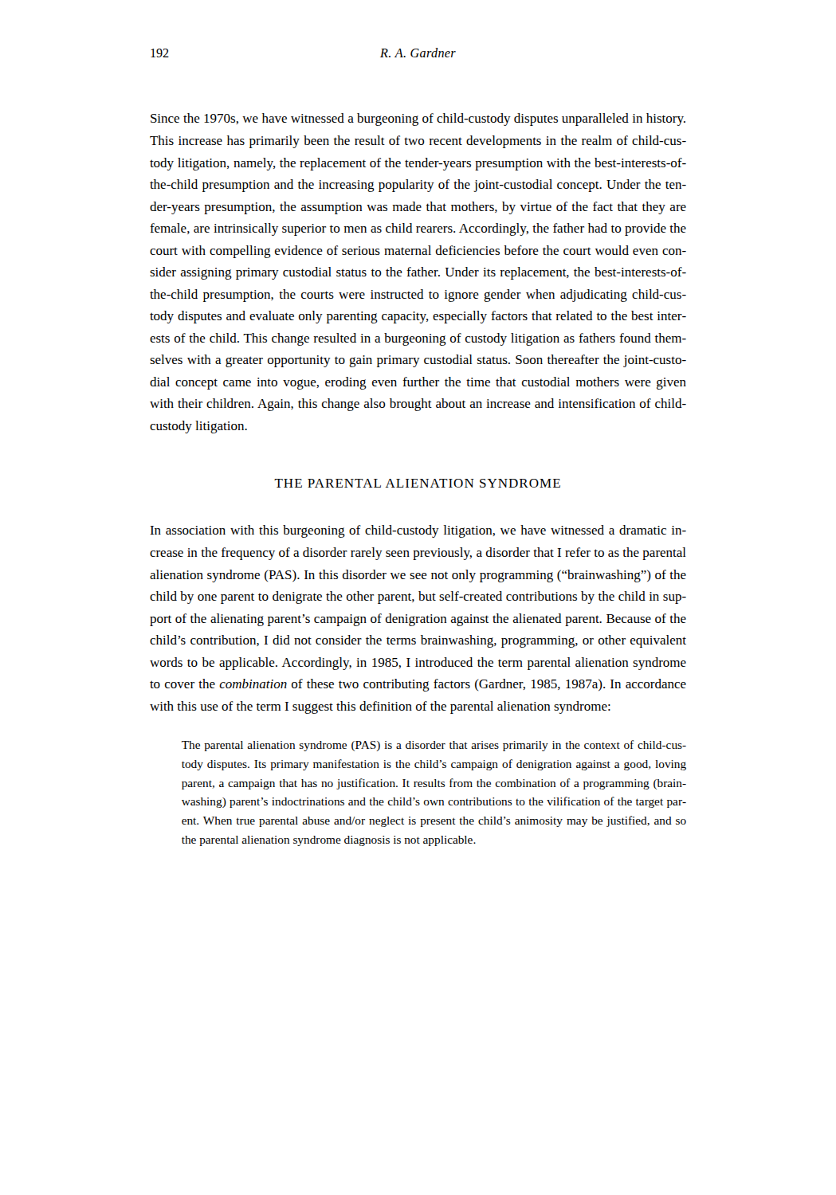192 R. A. Gardner
Since the 1970s, we have witnessed a burgeoning of child-custody disputes unparalleled in history. This increase has primarily been the result of two recent developments in the realm of child-custody litigation, namely, the replacement of the tender-years presumption with the best-interests-of-the-child presumption and the increasing popularity of the joint-custodial concept. Under the tender-years presumption, the assumption was made that mothers, by virtue of the fact that they are female, are intrinsically superior to men as child rearers. Accordingly, the father had to provide the court with compelling evidence of serious maternal deficiencies before the court would even consider assigning primary custodial status to the father. Under its replacement, the best-interests-of-the-child presumption, the courts were instructed to ignore gender when adjudicating child-custody disputes and evaluate only parenting capacity, especially factors that related to the best interests of the child. This change resulted in a burgeoning of custody litigation as fathers found themselves with a greater opportunity to gain primary custodial status. Soon thereafter the joint-custodial concept came into vogue, eroding even further the time that custodial mothers were given with their children. Again, this change also brought about an increase and intensification of child-custody litigation.
The Parental Alienation Syndrome
In association with this burgeoning of child-custody litigation, we have witnessed a dramatic increase in the frequency of a disorder rarely seen previously, a disorder that I refer to as the parental alienation syndrome (PAS). In this disorder we see not only programming (“brainwashing”) of the child by one parent to denigrate the other parent, but self-created contributions by the child in support of the alienating parent’s campaign of denigration against the alienated parent. Because of the child’s contribution, I did not consider the terms brainwashing, programming, or other equivalent words to be applicable. Accordingly, in 1985, I introduced the term parental alienation syndrome to cover the combination of these two contributing factors (Gardner, 1985, 1987a). In accordance with this use of the term I suggest this definition of the parental alienation syndrome:
The parental alienation syndrome (PAS) is a disorder that arises primarily in the context of child-custody disputes. Its primary manifestation is the child’s campaign of denigration against a good, loving parent, a campaign that has no justification. It results from the combination of a programming (brainwashing) parent’s indoctrinations and the child’s own contributions to the vilification of the target parent. When true parental abuse and/or neglect is present the child’s animosity may be justified, and so the parental alienation syndrome diagnosis is not applicable.